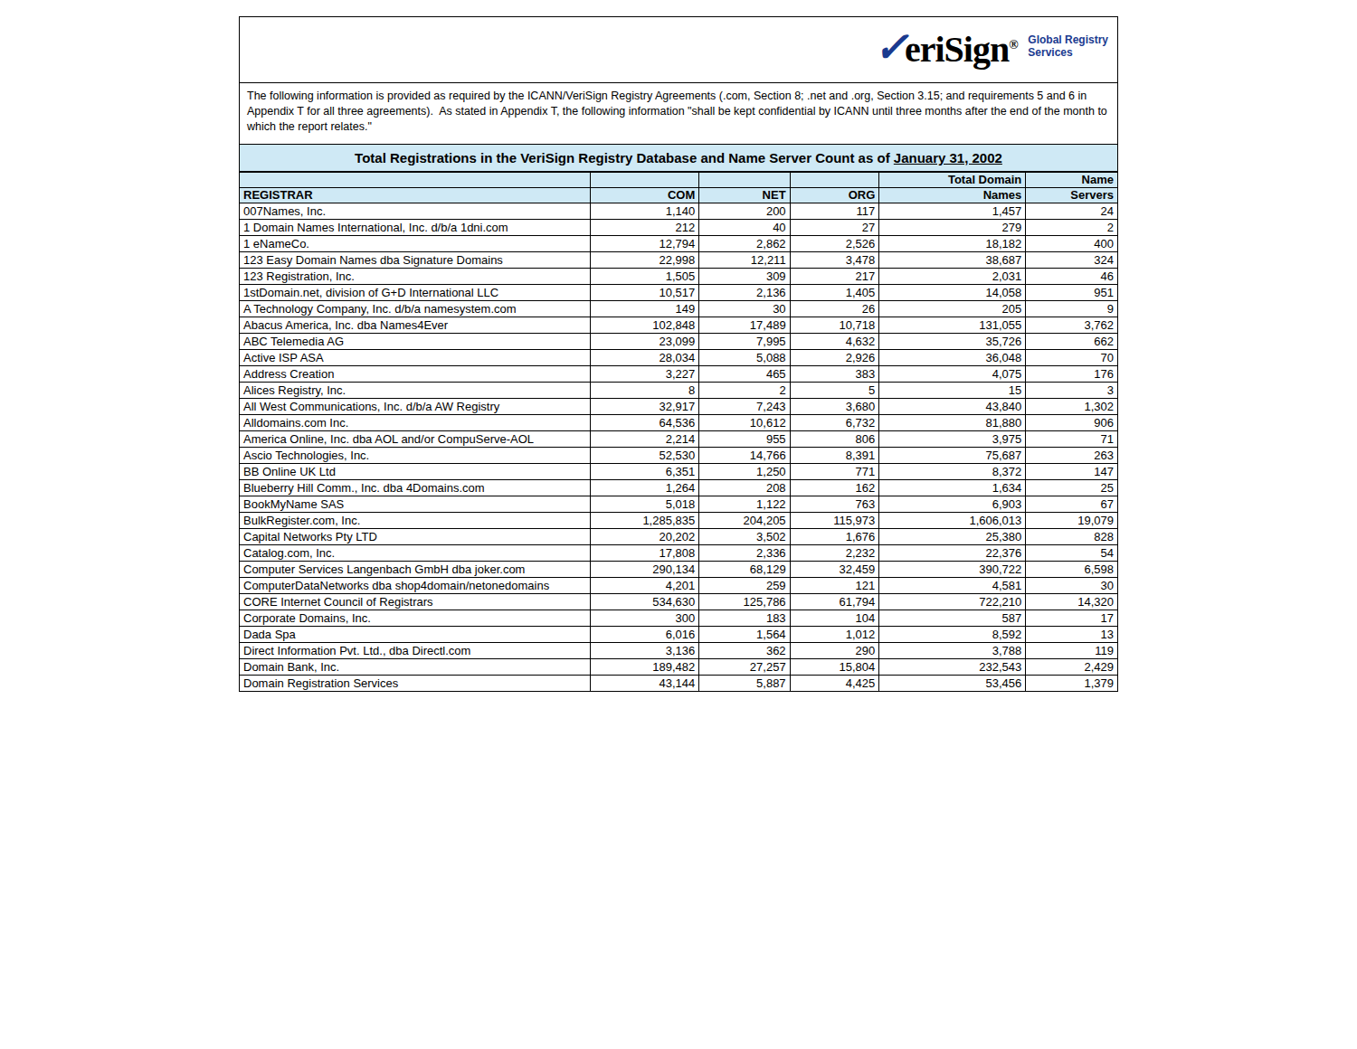✓eriSign® Global Registry
Services
The following information is provided as required by the ICANN/VeriSign Registry Agreements (.com, Section 8; .net and .org, Section 3.15; and requirements 5 and 6 in Appendix T for all three agreements). As stated in Appendix T, the following information "shall be kept confidential by ICANN until three months after the end of the month to which the report relates."
Total Registrations in the VeriSign Registry Database and Name Server Count as of January 31, 2002
| | | | | Total Domain | Name |
| --- | --- | --- | --- | --- | --- |
| REGISTRAR | COM | NET | ORG | Names | Servers |
| 007Names, Inc. | 1,140 | 200 | 117 | 1,457 | 24 |
| 1 Domain Names International, Inc. d/b/a 1dni.com | 212 | 40 | 27 | 279 | 2 |
| 1 eNameCo. | 12,794 | 2,862 | 2,526 | 18,182 | 400 |
| 123 Easy Domain Names dba Signature Domains | 22,998 | 12,211 | 3,478 | 38,687 | 324 |
| 123 Registration, Inc. | 1,505 | 309 | 217 | 2,031 | 46 |
| 1stDomain.net, division of G+D International LLC | 10,517 | 2,136 | 1,405 | 14,058 | 951 |
| A Technology Company, Inc. d/b/a namesystem.com | 149 | 30 | 26 | 205 | 9 |
| Abacus America, Inc. dba Names4Ever | 102,848 | 17,489 | 10,718 | 131,055 | 3,762 |
| ABC Telemedia AG | 23,099 | 7,995 | 4,632 | 35,726 | 662 |
| Active ISP ASA | 28,034 | 5,088 | 2,926 | 36,048 | 70 |
| Address Creation | 3,227 | 465 | 383 | 4,075 | 176 |
| Alices Registry, Inc. | 8 | 2 | 5 | 15 | 3 |
| All West Communications, Inc. d/b/a AW Registry | 32,917 | 7,243 | 3,680 | 43,840 | 1,302 |
| Alldomains.com Inc. | 64,536 | 10,612 | 6,732 | 81,880 | 906 |
| America Online, Inc. dba AOL and/or CompuServe-AOL | 2,214 | 955 | 806 | 3,975 | 71 |
| Ascio Technologies, Inc. | 52,530 | 14,766 | 8,391 | 75,687 | 263 |
| BB Online UK Ltd | 6,351 | 1,250 | 771 | 8,372 | 147 |
| Blueberry Hill Comm., Inc. dba 4Domains.com | 1,264 | 208 | 162 | 1,634 | 25 |
| BookMyName SAS | 5,018 | 1,122 | 763 | 6,903 | 67 |
| BulkRegister.com, Inc. | 1,285,835 | 204,205 | 115,973 | 1,606,013 | 19,079 |
| Capital Networks Pty LTD | 20,202 | 3,502 | 1,676 | 25,380 | 828 |
| Catalog.com, Inc. | 17,808 | 2,336 | 2,232 | 22,376 | 54 |
| Computer Services Langenbach GmbH dba joker.com | 290,134 | 68,129 | 32,459 | 390,722 | 6,598 |
| ComputerDataNetworks dba shop4domain/netonedomains | 4,201 | 259 | 121 | 4,581 | 30 |
| CORE Internet Council of Registrars | 534,630 | 125,786 | 61,794 | 722,210 | 14,320 |
| Corporate Domains, Inc. | 300 | 183 | 104 | 587 | 17 |
| Dada Spa | 6,016 | 1,564 | 1,012 | 8,592 | 13 |
| Direct Information Pvt. Ltd., dba Directl.com | 3,136 | 362 | 290 | 3,788 | 119 |
| Domain Bank, Inc. | 189,482 | 27,257 | 15,804 | 232,543 | 2,429 |
| Domain Registration Services | 43,144 | 5,887 | 4,425 | 53,456 | 1,379 |